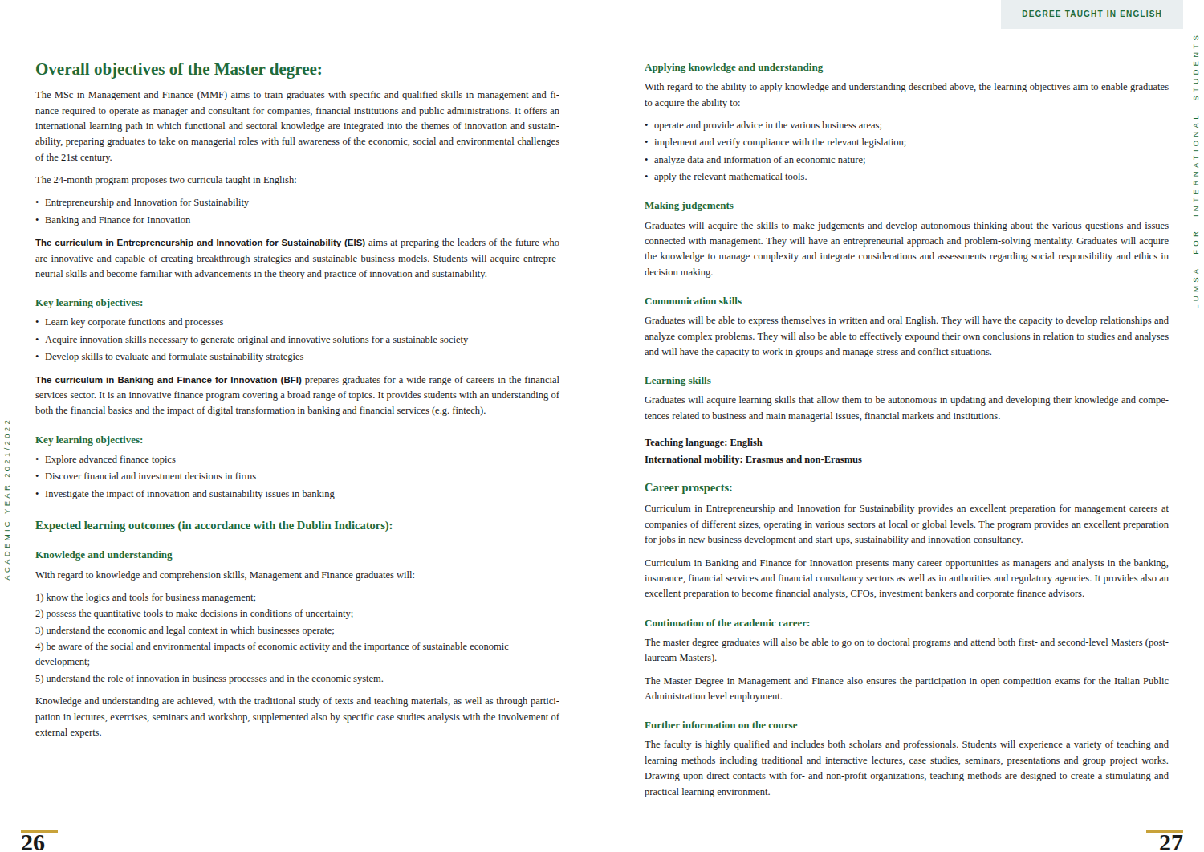DEGREE TAUGHT IN ENGLISH
LUMSA FOR INTERNATIONAL STUDENTS
ACADEMIC YEAR 2021/2022
Overall objectives of the Master degree:
The MSc in Management and Finance (MMF) aims to train graduates with specific and qualified skills in management and finance required to operate as manager and consultant for companies, financial institutions and public administrations. It offers an international learning path in which functional and sectoral knowledge are integrated into the themes of innovation and sustainability, preparing graduates to take on managerial roles with full awareness of the economic, social and environmental challenges of the 21st century.
The 24-month program proposes two curricula taught in English:
Entrepreneurship and Innovation for Sustainability
Banking and Finance for Innovation
The curriculum in Entrepreneurship and Innovation for Sustainability (EIS) aims at preparing the leaders of the future who are innovative and capable of creating breakthrough strategies and sustainable business models. Students will acquire entrepreneurial skills and become familiar with advancements in the theory and practice of innovation and sustainability.
Key learning objectives:
Learn key corporate functions and processes
Acquire innovation skills necessary to generate original and innovative solutions for a sustainable society
Develop skills to evaluate and formulate sustainability strategies
The curriculum in Banking and Finance for Innovation (BFI) prepares graduates for a wide range of careers in the financial services sector. It is an innovative finance program covering a broad range of topics. It provides students with an understanding of both the financial basics and the impact of digital transformation in banking and financial services (e.g. fintech).
Key learning objectives:
Explore advanced finance topics
Discover financial and investment decisions in firms
Investigate the impact of innovation and sustainability issues in banking
Expected learning outcomes (in accordance with the Dublin Indicators):
Knowledge and understanding
With regard to knowledge and comprehension skills, Management and Finance graduates will:
1) know the logics and tools for business management;
2) possess the quantitative tools to make decisions in conditions of uncertainty;
3) understand the economic and legal context in which businesses operate;
4) be aware of the social and environmental impacts of economic activity and the importance of sustainable economic development;
5) understand the role of innovation in business processes and in the economic system.
Knowledge and understanding are achieved, with the traditional study of texts and teaching materials, as well as through participation in lectures, exercises, seminars and workshop, supplemented also by specific case studies analysis with the involvement of external experts.
Applying knowledge and understanding
With regard to the ability to apply knowledge and understanding described above, the learning objectives aim to enable graduates to acquire the ability to:
operate and provide advice in the various business areas;
implement and verify compliance with the relevant legislation;
analyze data and information of an economic nature;
apply the relevant mathematical tools.
Making judgements
Graduates will acquire the skills to make judgements and develop autonomous thinking about the various questions and issues connected with management. They will have an entrepreneurial approach and problem-solving mentality. Graduates will acquire the knowledge to manage complexity and integrate considerations and assessments regarding social responsibility and ethics in decision making.
Communication skills
Graduates will be able to express themselves in written and oral English. They will have the capacity to develop relationships and analyze complex problems. They will also be able to effectively expound their own conclusions in relation to studies and analyses and will have the capacity to work in groups and manage stress and conflict situations.
Learning skills
Graduates will acquire learning skills that allow them to be autonomous in updating and developing their knowledge and competences related to business and main managerial issues, financial markets and institutions.
Teaching language: English
International mobility: Erasmus and non-Erasmus
Career prospects:
Curriculum in Entrepreneurship and Innovation for Sustainability provides an excellent preparation for management careers at companies of different sizes, operating in various sectors at local or global levels. The program provides an excellent preparation for jobs in new business development and start-ups, sustainability and innovation consultancy.
Curriculum in Banking and Finance for Innovation presents many career opportunities as managers and analysts in the banking, insurance, financial services and financial consultancy sectors as well as in authorities and regulatory agencies. It provides also an excellent preparation to become financial analysts, CFOs, investment bankers and corporate finance advisors.
Continuation of the academic career:
The master degree graduates will also be able to go on to doctoral programs and attend both first- and second-level Masters (post-lauream Masters).
The Master Degree in Management and Finance also ensures the participation in open competition exams for the Italian Public Administration level employment.
Further information on the course
The faculty is highly qualified and includes both scholars and professionals. Students will experience a variety of teaching and learning methods including traditional and interactive lectures, case studies, seminars, presentations and group project works. Drawing upon direct contacts with for- and non-profit organizations, teaching methods are designed to create a stimulating and practical learning environment.
26
27